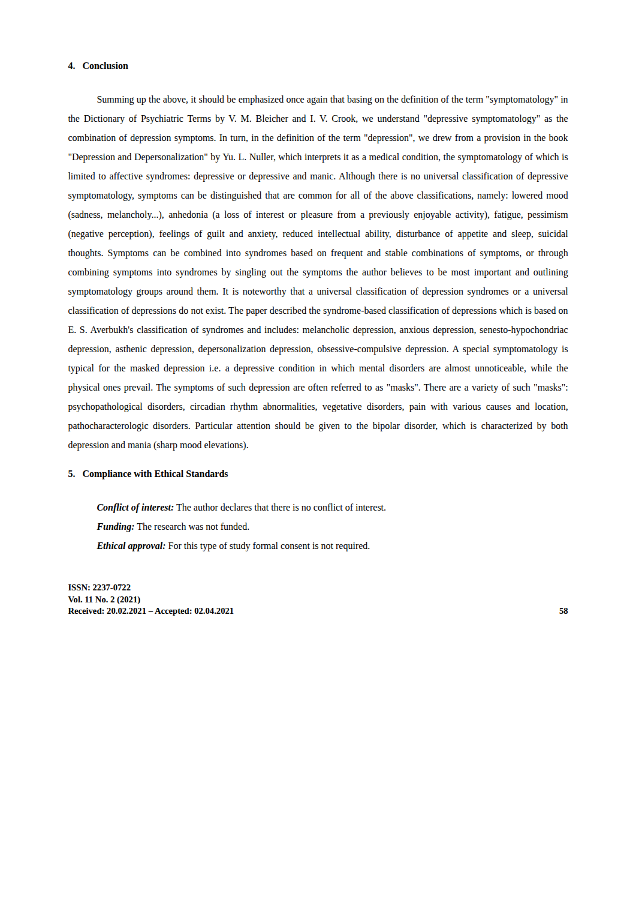4. Conclusion
Summing up the above, it should be emphasized once again that basing on the definition of the term "symptomatology" in the Dictionary of Psychiatric Terms by V. M. Bleicher and I. V. Crook, we understand "depressive symptomatology" as the combination of depression symptoms. In turn, in the definition of the term "depression", we drew from a provision in the book "Depression and Depersonalization" by Yu. L. Nuller, which interprets it as a medical condition, the symptomatology of which is limited to affective syndromes: depressive or depressive and manic. Although there is no universal classification of depressive symptomatology, symptoms can be distinguished that are common for all of the above classifications, namely: lowered mood (sadness, melancholy...), anhedonia (a loss of interest or pleasure from a previously enjoyable activity), fatigue, pessimism (negative perception), feelings of guilt and anxiety, reduced intellectual ability, disturbance of appetite and sleep, suicidal thoughts. Symptoms can be combined into syndromes based on frequent and stable combinations of symptoms, or through combining symptoms into syndromes by singling out the symptoms the author believes to be most important and outlining symptomatology groups around them. It is noteworthy that a universal classification of depression syndromes or a universal classification of depressions do not exist. The paper described the syndrome-based classification of depressions which is based on E. S. Averbukh's classification of syndromes and includes: melancholic depression, anxious depression, senesto-hypochondriac depression, asthenic depression, depersonalization depression, obsessive-compulsive depression. A special symptomatology is typical for the masked depression i.e. a depressive condition in which mental disorders are almost unnoticeable, while the physical ones prevail. The symptoms of such depression are often referred to as "masks". There are a variety of such "masks": psychopathological disorders, circadian rhythm abnormalities, vegetative disorders, pain with various causes and location, pathocharacterologic disorders. Particular attention should be given to the bipolar disorder, which is characterized by both depression and mania (sharp mood elevations).
5. Compliance with Ethical Standards
Conflict of interest: The author declares that there is no conflict of interest.
Funding: The research was not funded.
Ethical approval: For this type of study formal consent is not required.
ISSN: 2237-0722
Vol. 11 No. 2 (2021)
Received: 20.02.2021 – Accepted: 02.04.2021
58